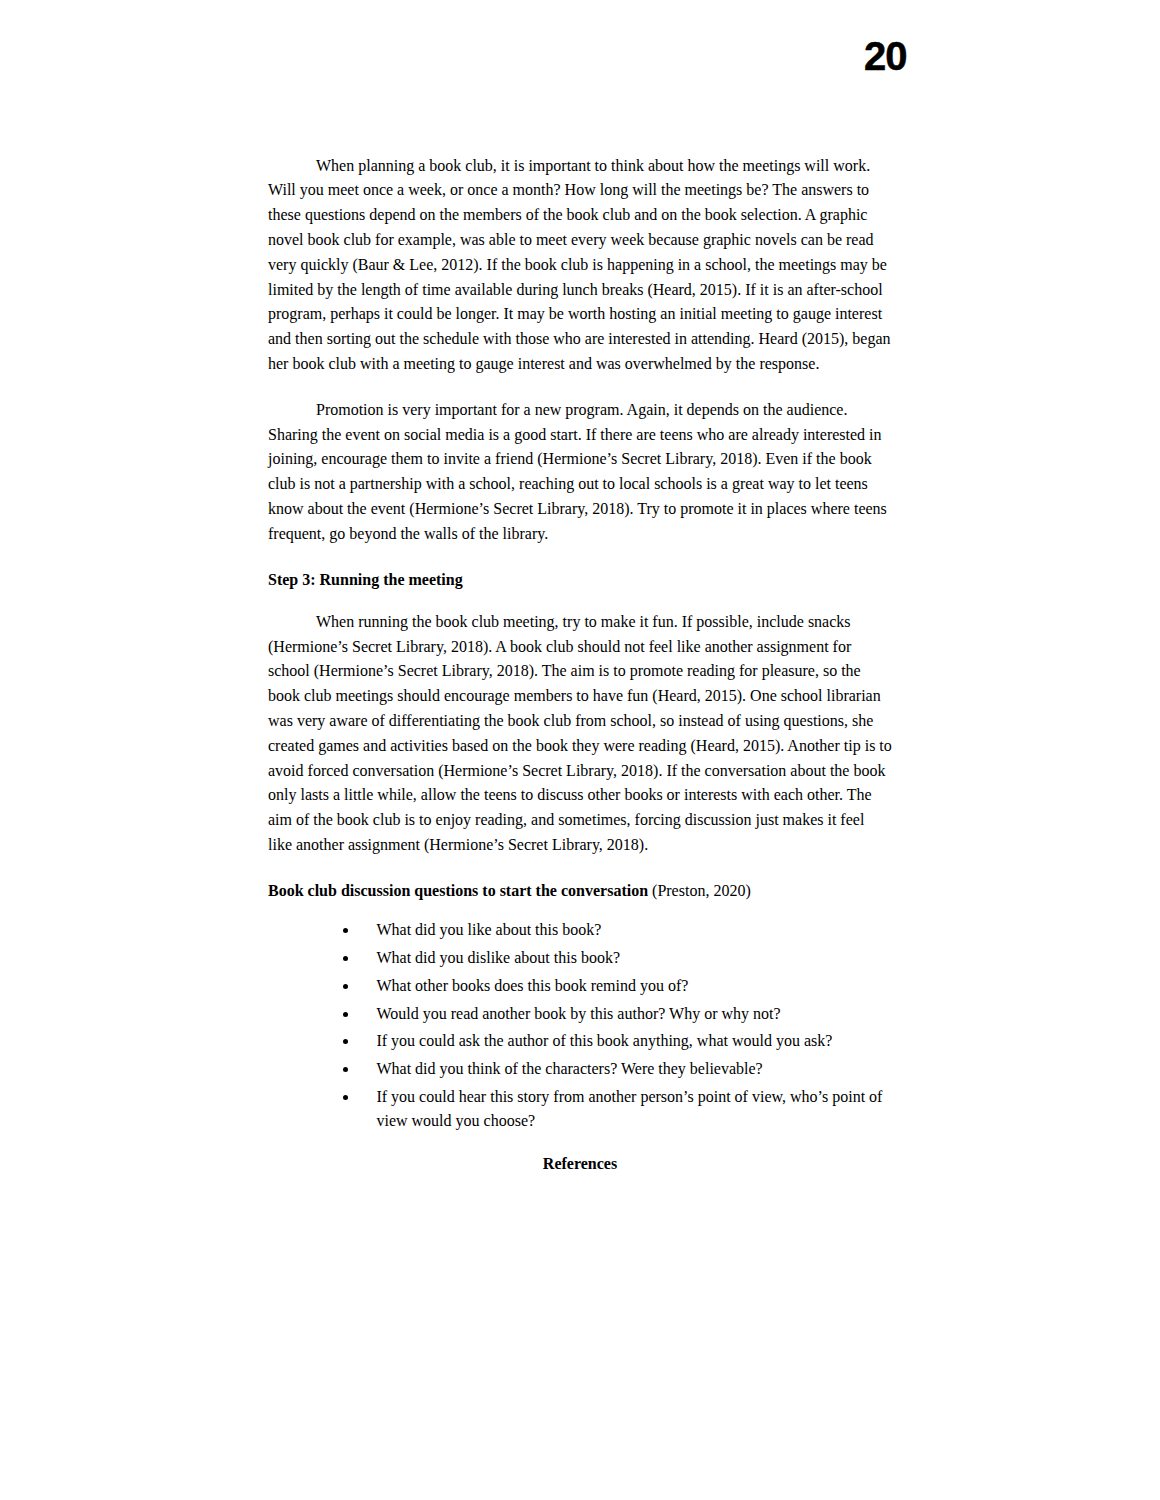20
When planning a book club, it is important to think about how the meetings will work. Will you meet once a week, or once a month? How long will the meetings be? The answers to these questions depend on the members of the book club and on the book selection. A graphic novel book club for example, was able to meet every week because graphic novels can be read very quickly (Baur & Lee, 2012). If the book club is happening in a school, the meetings may be limited by the length of time available during lunch breaks (Heard, 2015). If it is an after-school program, perhaps it could be longer. It may be worth hosting an initial meeting to gauge interest and then sorting out the schedule with those who are interested in attending. Heard (2015), began her book club with a meeting to gauge interest and was overwhelmed by the response.
Promotion is very important for a new program. Again, it depends on the audience. Sharing the event on social media is a good start. If there are teens who are already interested in joining, encourage them to invite a friend (Hermione’s Secret Library, 2018). Even if the book club is not a partnership with a school, reaching out to local schools is a great way to let teens know about the event (Hermione’s Secret Library, 2018). Try to promote it in places where teens frequent, go beyond the walls of the library.
Step 3: Running the meeting
When running the book club meeting, try to make it fun. If possible, include snacks (Hermione’s Secret Library, 2018). A book club should not feel like another assignment for school (Hermione’s Secret Library, 2018). The aim is to promote reading for pleasure, so the book club meetings should encourage members to have fun (Heard, 2015). One school librarian was very aware of differentiating the book club from school, so instead of using questions, she created games and activities based on the book they were reading (Heard, 2015). Another tip is to avoid forced conversation (Hermione’s Secret Library, 2018). If the conversation about the book only lasts a little while, allow the teens to discuss other books or interests with each other. The aim of the book club is to enjoy reading, and sometimes, forcing discussion just makes it feel like another assignment (Hermione’s Secret Library, 2018).
Book club discussion questions to start the conversation (Preston, 2020)
What did you like about this book?
What did you dislike about this book?
What other books does this book remind you of?
Would you read another book by this author? Why or why not?
If you could ask the author of this book anything, what would you ask?
What did you think of the characters? Were they believable?
If you could hear this story from another person’s point of view, who’s point of view would you choose?
References